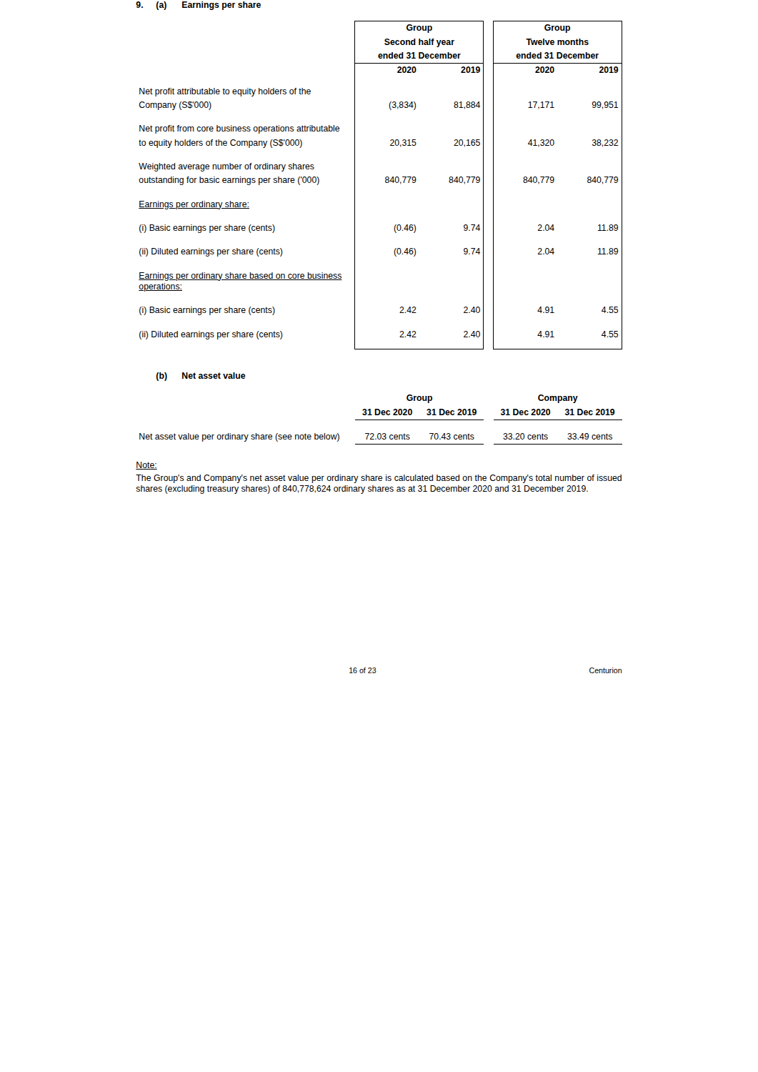9. (a) Earnings per share
| | Group | | Group |
| --- | --- | --- | --- |
| | Second half year | | Twelve months |
| | ended 31 December | | ended 31 December |
| | 2020 | 2019 | | 2020 | 2019 |
| Net profit attributable to equity holders of the | | | | | |
| Company (S$'000) | (3,834) | 81,884 | | 17,171 | 99,951 |
| Net profit from core business operations attributable | | | | | |
| to equity holders of the Company (S$'000) | 20,315 | 20,165 | | 41,320 | 38,232 |
| Weighted average number of ordinary shares | | | | | |
| outstanding for basic earnings per share ('000) | 840,779 | 840,779 | | 840,779 | 840,779 |
| Earnings per ordinary share: | | | | | |
| (i) Basic earnings per share (cents) | (0.46) | 9.74 | | 2.04 | 11.89 |
| (ii) Diluted earnings per share (cents) | (0.46) | 9.74 | | 2.04 | 11.89 |
| Earnings per ordinary share based on core business operations: | | | | | |
| (i) Basic earnings per share (cents) | 2.42 | 2.40 | | 4.91 | 4.55 |
| (ii) Diluted earnings per share (cents) | 2.42 | 2.40 | | 4.91 | 4.55 |
(b) Net asset value
| | Group | | Company |
| --- | --- | --- | --- |
| | 31 Dec 2020 | 31 Dec 2019 | | 31 Dec 2020 | 31 Dec 2019 |
| Net asset value per ordinary share (see note below) | 72.03 cents | 70.43 cents | | 33.20 cents | 33.49 cents |
Note:
The Group's and Company's net asset value per ordinary share is calculated based on the Company's total number of issued shares (excluding treasury shares) of 840,778,624 ordinary shares as at 31 December 2020 and 31 December 2019.
16 of 23
Centurion